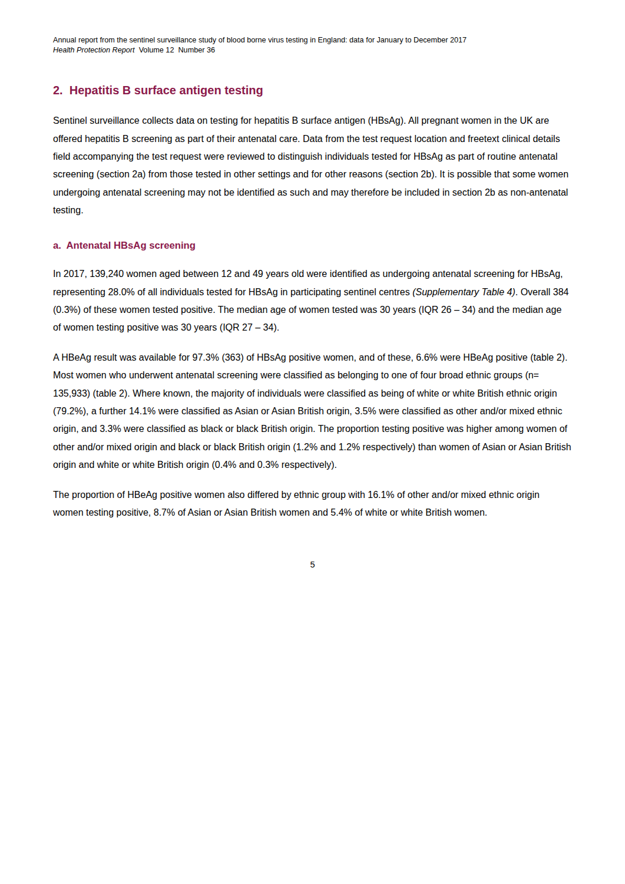Annual report from the sentinel surveillance study of blood borne virus testing in England: data for January to December 2017
Health Protection Report Volume 12 Number 36
2. Hepatitis B surface antigen testing
Sentinel surveillance collects data on testing for hepatitis B surface antigen (HBsAg). All pregnant women in the UK are offered hepatitis B screening as part of their antenatal care. Data from the test request location and freetext clinical details field accompanying the test request were reviewed to distinguish individuals tested for HBsAg as part of routine antenatal screening (section 2a) from those tested in other settings and for other reasons (section 2b). It is possible that some women undergoing antenatal screening may not be identified as such and may therefore be included in section 2b as non-antenatal testing.
a. Antenatal HBsAg screening
In 2017, 139,240 women aged between 12 and 49 years old were identified as undergoing antenatal screening for HBsAg, representing 28.0% of all individuals tested for HBsAg in participating sentinel centres (Supplementary Table 4). Overall 384 (0.3%) of these women tested positive. The median age of women tested was 30 years (IQR 26 – 34) and the median age of women testing positive was 30 years (IQR 27 – 34).
A HBeAg result was available for 97.3% (363) of HBsAg positive women, and of these, 6.6% were HBeAg positive (table 2). Most women who underwent antenatal screening were classified as belonging to one of four broad ethnic groups (n= 135,933) (table 2). Where known, the majority of individuals were classified as being of white or white British ethnic origin (79.2%), a further 14.1% were classified as Asian or Asian British origin, 3.5% were classified as other and/or mixed ethnic origin, and 3.3% were classified as black or black British origin. The proportion testing positive was higher among women of other and/or mixed origin and black or black British origin (1.2% and 1.2% respectively) than women of Asian or Asian British origin and white or white British origin (0.4% and 0.3% respectively).
The proportion of HBeAg positive women also differed by ethnic group with 16.1% of other and/or mixed ethnic origin women testing positive, 8.7% of Asian or Asian British women and 5.4% of white or white British women.
5